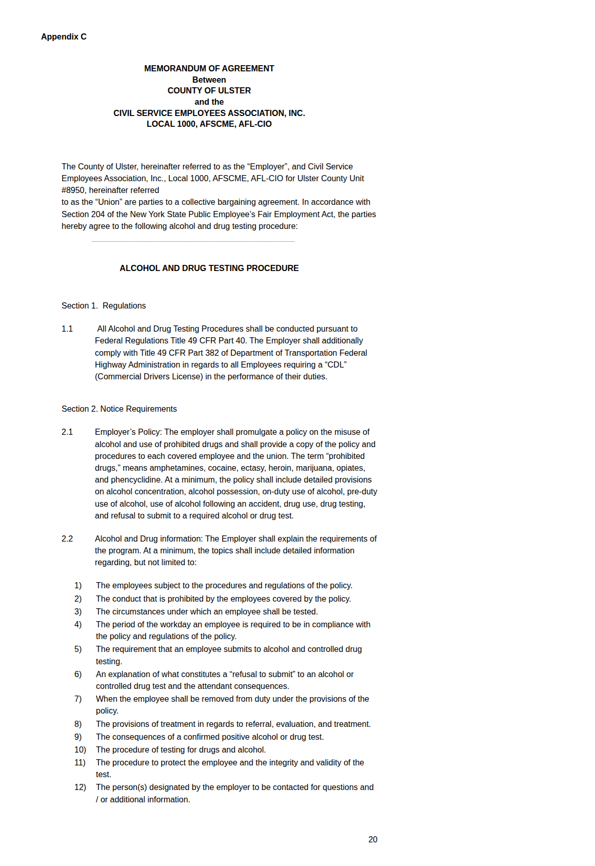Appendix C
MEMORANDUM OF AGREEMENT
Between
COUNTY OF ULSTER
and the
CIVIL SERVICE EMPLOYEES ASSOCIATION, INC.
LOCAL 1000, AFSCME, AFL-CIO
The County of Ulster, hereinafter referred to as the “Employer”, and Civil Service Employees Association, Inc., Local 1000, AFSCME, AFL-CIO for Ulster County Unit #8950, hereinafter referred
to as the “Union” are parties to a collective bargaining agreement. In accordance with Section 204 of the New York State Public Employee’s Fair Employment Act, the parties hereby agree to the following alcohol and drug testing procedure:
ALCOHOL AND DRUG TESTING PROCEDURE
Section 1. Regulations
1.1
All Alcohol and Drug Testing Procedures shall be conducted pursuant to Federal Regulations Title 49 CFR Part 40. The Employer shall additionally comply with Title 49 CFR Part 382 of Department of Transportation Federal Highway Administration in regards to all Employees requiring a “CDL” (Commercial Drivers License) in the performance of their duties.
Section 2. Notice Requirements
2.1
Employer’s Policy: The employer shall promulgate a policy on the misuse of alcohol and use of prohibited drugs and shall provide a copy of the policy and procedures to each covered employee and the union. The term “prohibited drugs,” means amphetamines, cocaine, ectasy, heroin, marijuana, opiates, and phencyclidine. At a minimum, the policy shall include detailed provisions on alcohol concentration, alcohol possession, on-duty use of alcohol, pre-duty use of alcohol, use of alcohol following an accident, drug use, drug testing, and refusal to submit to a required alcohol or drug test.
2.2
Alcohol and Drug information: The Employer shall explain the requirements of the program. At a minimum, the topics shall include detailed information regarding, but not limited to:
The employees subject to the procedures and regulations of the policy.
The conduct that is prohibited by the employees covered by the policy.
The circumstances under which an employee shall be tested.
The period of the workday an employee is required to be in compliance with the policy and regulations of the policy.
The requirement that an employee submits to alcohol and controlled drug testing.
An explanation of what constitutes a “refusal to submit” to an alcohol or controlled drug test and the attendant consequences.
When the employee shall be removed from duty under the provisions of the policy.
The provisions of treatment in regards to referral, evaluation, and treatment.
The consequences of a confirmed positive alcohol or drug test.
The procedure of testing for drugs and alcohol.
The procedure to protect the employee and the integrity and validity of the test.
The person(s) designated by the employer to be contacted for questions and / or additional information.
20